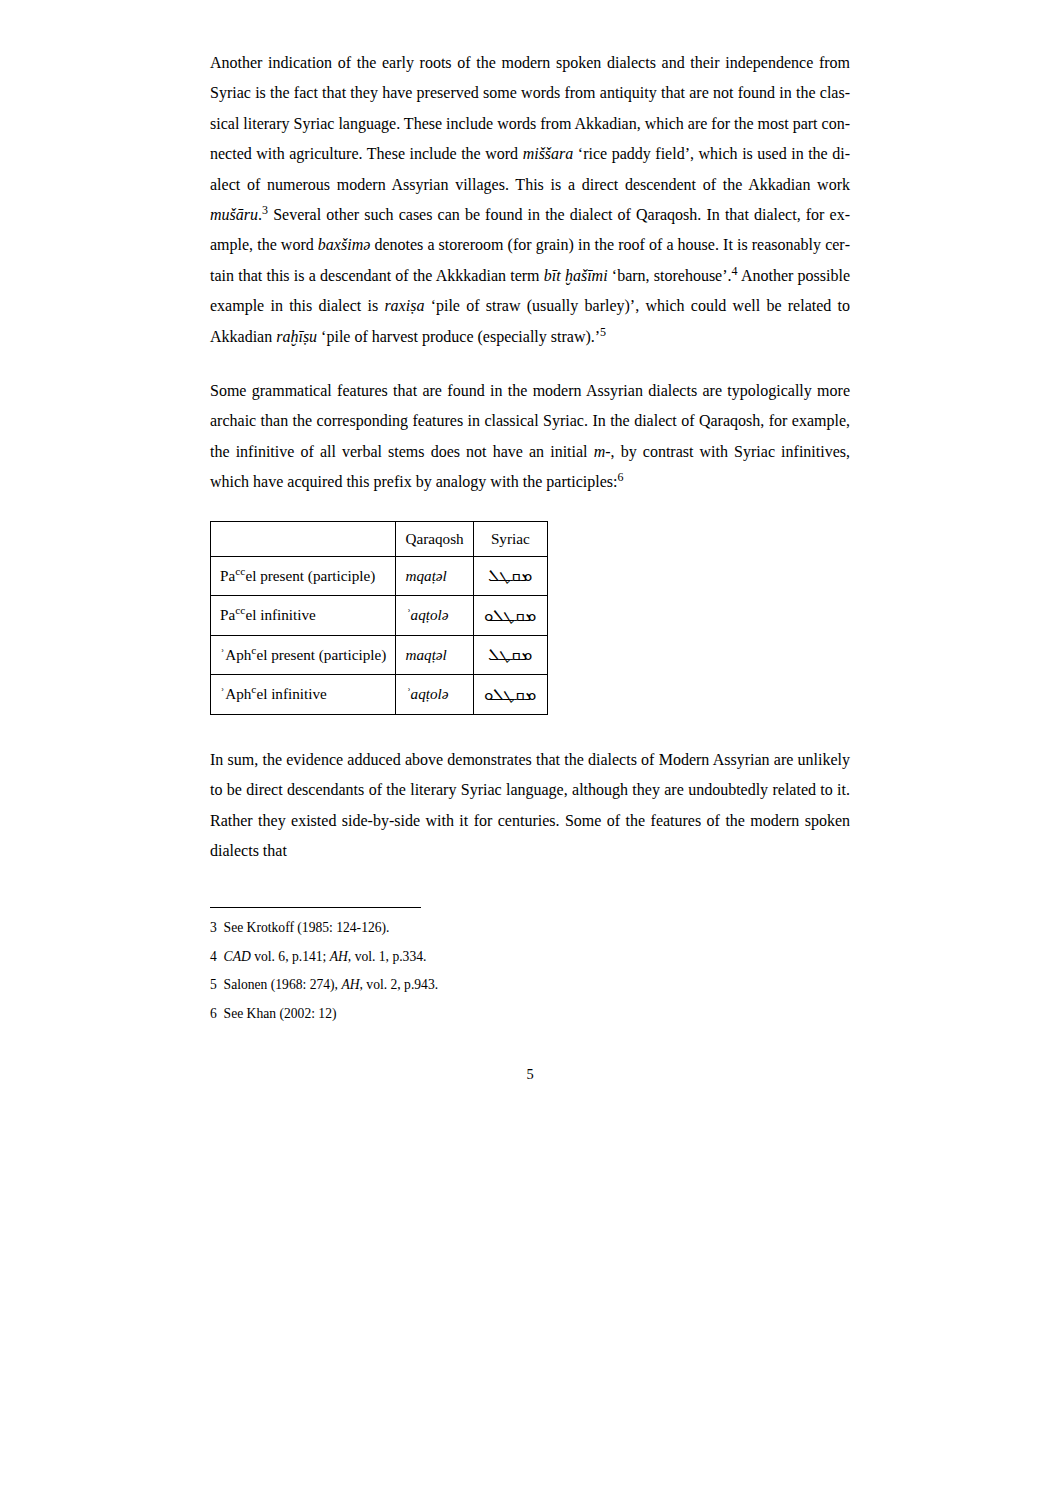Another indication of the early roots of the modern spoken dialects and their independence from Syriac is the fact that they have preserved some words from antiquity that are not found in the classical literary Syriac language. These include words from Akkadian, which are for the most part connected with agriculture. These include the word miššara ‘rice paddy field’, which is used in the dialect of numerous modern Assyrian villages. This is a direct descendent of the Akkadian work mušāru.3 Several other such cases can be found in the dialect of Qaraqosh. In that dialect, for example, the word baxšimə denotes a storeroom (for grain) in the roof of a house. It is reasonably certain that this is a descendant of the Akkkadian term bīt ḫašīmi ‘barn, storehouse’.4 Another possible example in this dialect is raxiṣa ‘pile of straw (usually barley)’, which could well be related to Akkadian raḫīṣu ‘pile of harvest produce (especially straw).’5
Some grammatical features that are found in the modern Assyrian dialects are typologically more archaic than the corresponding features in classical Syriac. In the dialect of Qaraqosh, for example, the infinitive of all verbal stems does not have an initial m-, by contrast with Syriac infinitives, which have acquired this prefix by analogy with the participles:6
| | Qaraqosh | Syriac |
| Pa cc el present (participle) | mqaṭəl | ܡܩܛܠ |
| Pa cc el infinitive | ʾaqṭolə | ܡܩܛܠܘ |
| ʾAph c el present (participle) | maqṭəl | ܡܩܛܠ |
| ʾAph c el infinitive | ʾaqṭolə | ܡܩܛܠܘ |
In sum, the evidence adduced above demonstrates that the dialects of Modern Assyrian are unlikely to be direct descendants of the literary Syriac language, although they are undoubtedly related to it. Rather they existed side-by-side with it for centuries. Some of the features of the modern spoken dialects that
3 See Krotkoff (1985: 124-126).
4 CAD vol. 6, p.141; AH, vol. 1, p.334.
5 Salonen (1968: 274), AH, vol. 2, p.943.
6 See Khan (2002: 12)
5